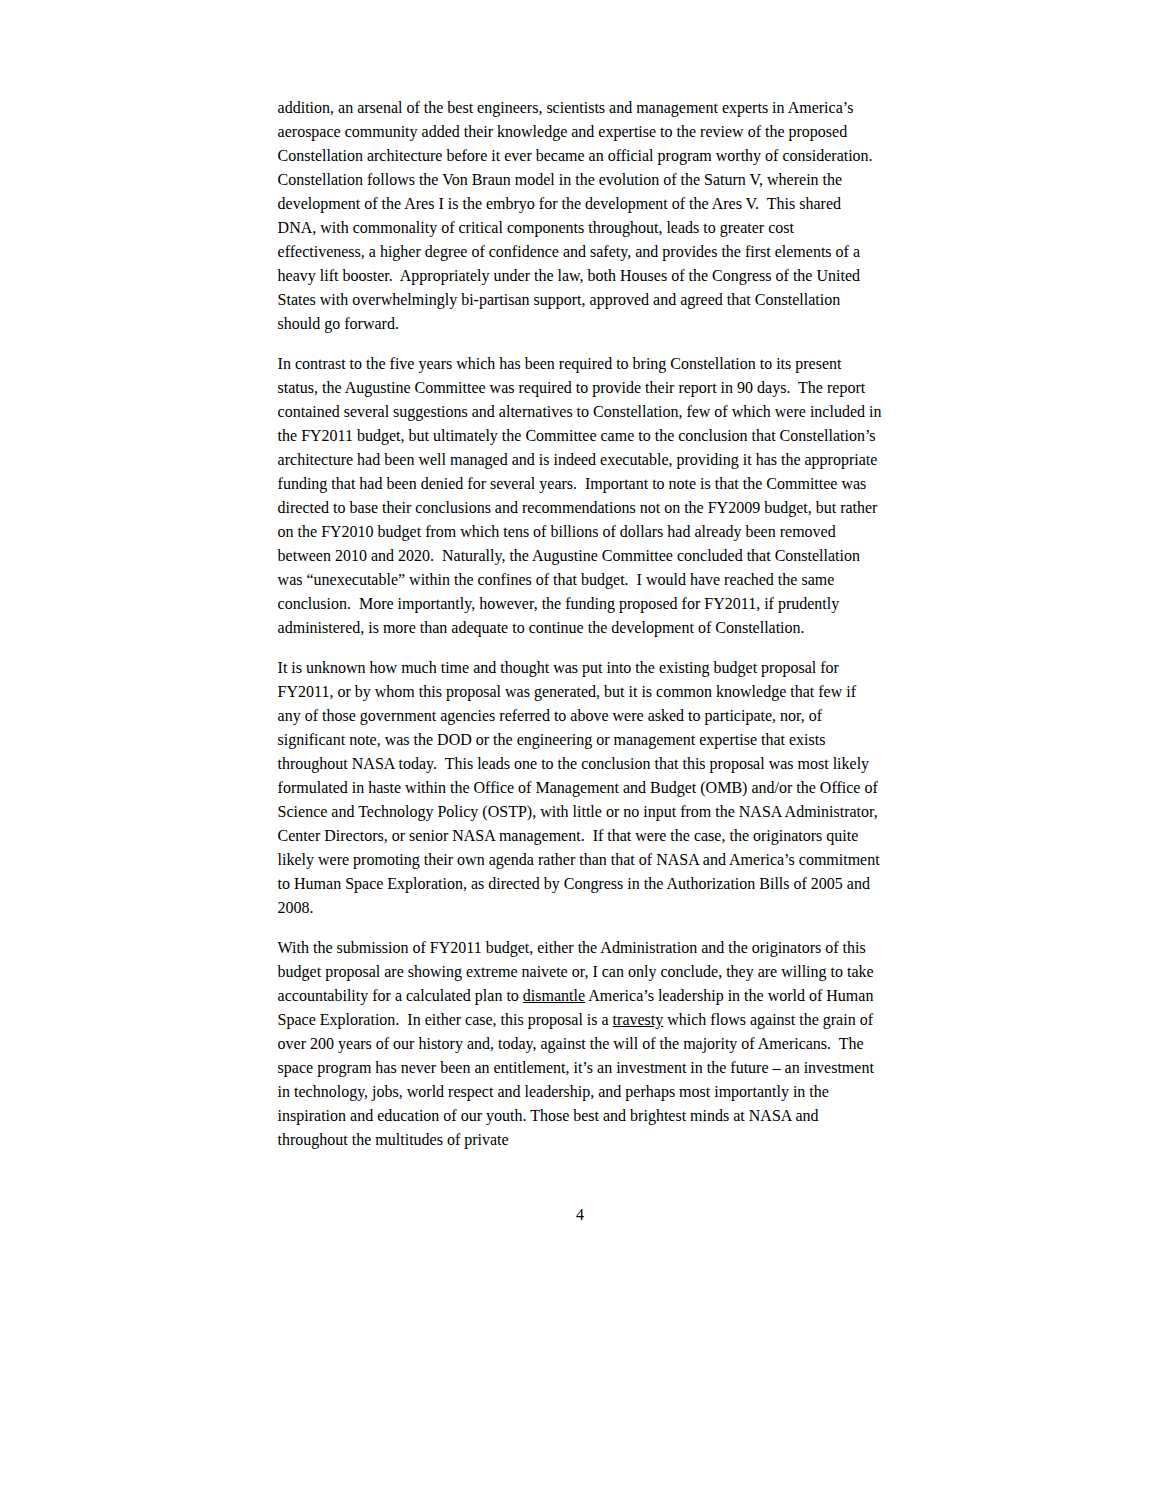addition, an arsenal of the best engineers, scientists and management experts in America’s aerospace community added their knowledge and expertise to the review of the proposed Constellation architecture before it ever became an official program worthy of consideration. Constellation follows the Von Braun model in the evolution of the Saturn V, wherein the development of the Ares I is the embryo for the development of the Ares V. This shared DNA, with commonality of critical components throughout, leads to greater cost effectiveness, a higher degree of confidence and safety, and provides the first elements of a heavy lift booster. Appropriately under the law, both Houses of the Congress of the United States with overwhelmingly bi-partisan support, approved and agreed that Constellation should go forward.
In contrast to the five years which has been required to bring Constellation to its present status, the Augustine Committee was required to provide their report in 90 days. The report contained several suggestions and alternatives to Constellation, few of which were included in the FY2011 budget, but ultimately the Committee came to the conclusion that Constellation’s architecture had been well managed and is indeed executable, providing it has the appropriate funding that had been denied for several years. Important to note is that the Committee was directed to base their conclusions and recommendations not on the FY2009 budget, but rather on the FY2010 budget from which tens of billions of dollars had already been removed between 2010 and 2020. Naturally, the Augustine Committee concluded that Constellation was “unexecutable” within the confines of that budget. I would have reached the same conclusion. More importantly, however, the funding proposed for FY2011, if prudently administered, is more than adequate to continue the development of Constellation.
It is unknown how much time and thought was put into the existing budget proposal for FY2011, or by whom this proposal was generated, but it is common knowledge that few if any of those government agencies referred to above were asked to participate, nor, of significant note, was the DOD or the engineering or management expertise that exists throughout NASA today. This leads one to the conclusion that this proposal was most likely formulated in haste within the Office of Management and Budget (OMB) and/or the Office of Science and Technology Policy (OSTP), with little or no input from the NASA Administrator, Center Directors, or senior NASA management. If that were the case, the originators quite likely were promoting their own agenda rather than that of NASA and America’s commitment to Human Space Exploration, as directed by Congress in the Authorization Bills of 2005 and 2008.
With the submission of FY2011 budget, either the Administration and the originators of this budget proposal are showing extreme naivete or, I can only conclude, they are willing to take accountability for a calculated plan to dismantle America’s leadership in the world of Human Space Exploration. In either case, this proposal is a travesty which flows against the grain of over 200 years of our history and, today, against the will of the majority of Americans. The space program has never been an entitlement, it’s an investment in the future – an investment in technology, jobs, world respect and leadership, and perhaps most importantly in the inspiration and education of our youth. Those best and brightest minds at NASA and throughout the multitudes of private
4